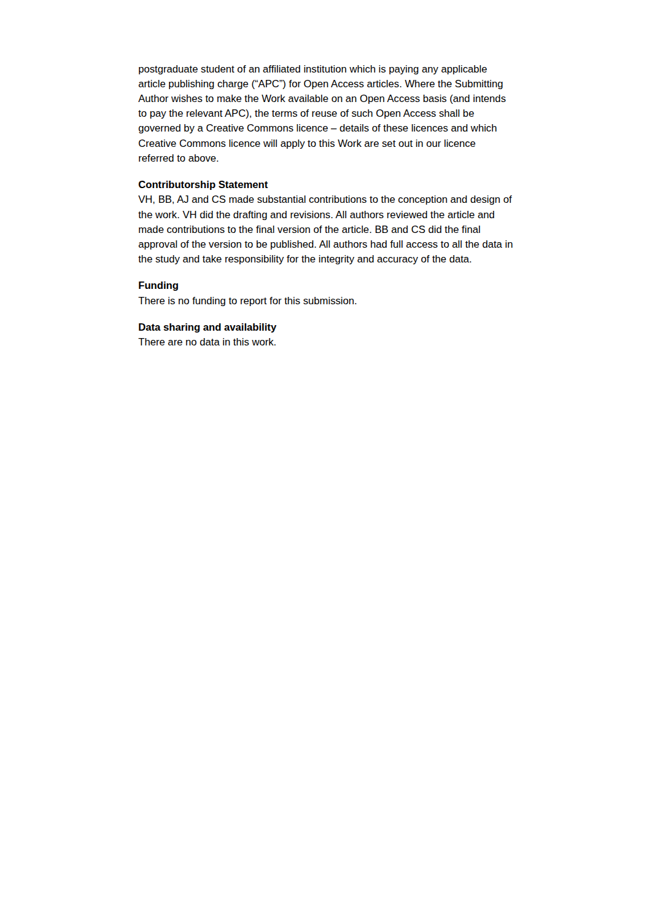postgraduate student of an affiliated institution which is paying any applicable article publishing charge (“APC”) for Open Access articles. Where the Submitting Author wishes to make the Work available on an Open Access basis (and intends to pay the relevant APC), the terms of reuse of such Open Access shall be governed by a Creative Commons licence – details of these licences and which Creative Commons licence will apply to this Work are set out in our licence referred to above.
Contributorship Statement
VH, BB, AJ and CS made substantial contributions to the conception and design of the work. VH did the drafting and revisions. All authors reviewed the article and made contributions to the final version of the article. BB and CS did the final approval of the version to be published. All authors had full access to all the data in the study and take responsibility for the integrity and accuracy of the data.
Funding
There is no funding to report for this submission.
Data sharing and availability
There are no data in this work.